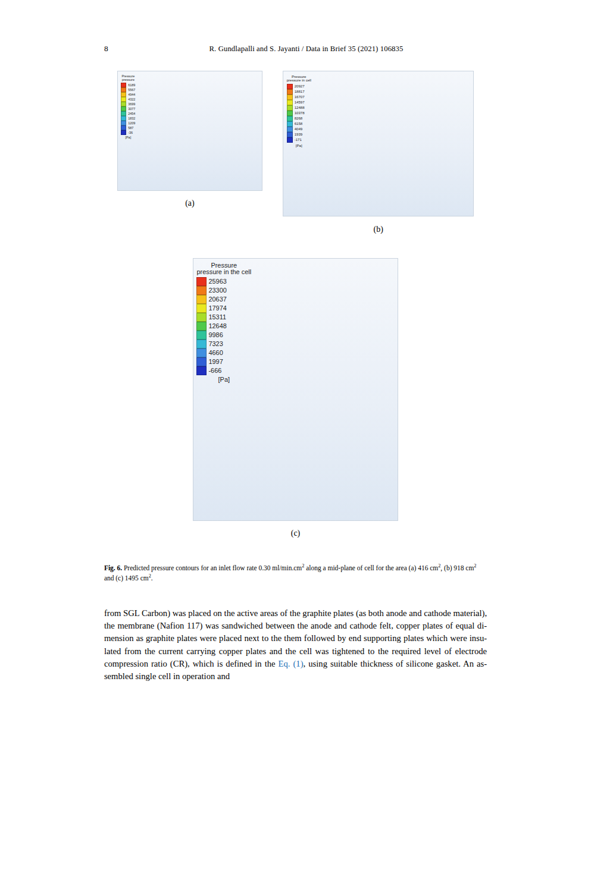8 R. Gundlapalli and S. Jayanti / Data in Brief 35 (2021) 106835
Pressure
pressure
6189
5567
4944
4322
3699
3077
2454
1832
1209
587
-36
[Pa]
(a)
Pressure
pressure in cell
20927
18817
16707
14597
12488
10378
8268
6158
4049
1939
-171
[Pa]
(b)
Pressure
pressure in the cell
25963
23300
20637
17974
15311
12648
9986
7323
4660
1997
-666
[Pa]
(c)
Fig. 6. Predicted pressure contours for an inlet flow rate 0.30 ml/min.cm2 along a mid-plane of cell for the area (a) 416 cm2, (b) 918 cm2 and (c) 1495 cm2.
from SGL Carbon) was placed on the active areas of the graphite plates (as both anode and cathode material), the membrane (Nafion 117) was sandwiched between the anode and cathode felt, copper plates of equal dimension as graphite plates were placed next to the them followed by end supporting plates which were insulated from the current carrying copper plates and the cell was tightened to the required level of electrode compression ratio (CR), which is defined in the Eq. (1), using suitable thickness of silicone gasket. An assembled single cell in operation and